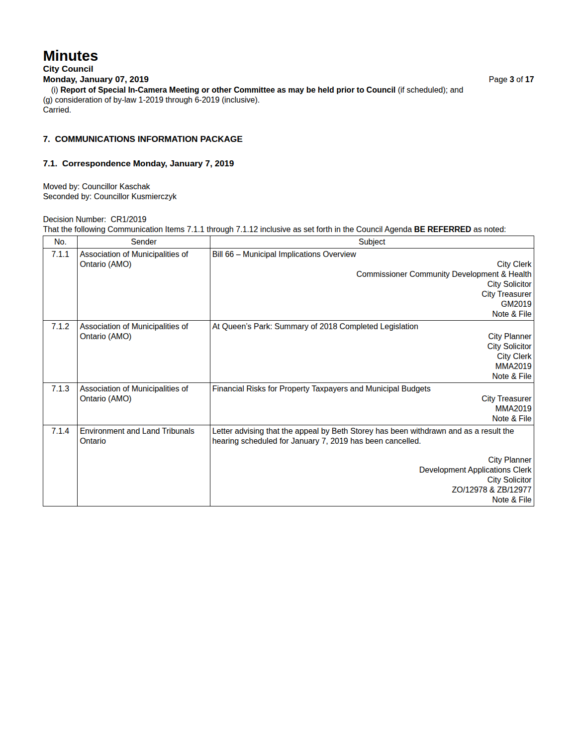Minutes
City Council
Monday, January 07, 2019 Page 3 of 17
(i) Report of Special In-Camera Meeting or other Committee as may be held prior to Council (if scheduled); and
(g) consideration of by-law 1-2019 through 6-2019 (inclusive).
Carried.
7. COMMUNICATIONS INFORMATION PACKAGE
7.1. Correspondence Monday, January 7, 2019
Moved by: Councillor Kaschak
Seconded by: Councillor Kusmierczyk
Decision Number: CR1/2019
That the following Communication Items 7.1.1 through 7.1.12 inclusive as set forth in the Council Agenda BE REFERRED as noted:
| No. | Sender | Subject |
| --- | --- | --- |
| 7.1.1 | Association of Municipalities of Ontario (AMO) | Bill 66 – Municipal Implications Overview City Clerk Commissioner Community Development & Health City Solicitor City Treasurer GM2019 Note & File |
| 7.1.2 | Association of Municipalities of Ontario (AMO) | At Queen’s Park: Summary of 2018 Completed Legislation City Planner City Solicitor City Clerk MMA2019 Note & File |
| 7.1.3 | Association of Municipalities of Ontario (AMO) | Financial Risks for Property Taxpayers and Municipal Budgets City Treasurer MMA2019 Note & File |
| 7.1.4 | Environment and Land Tribunals Ontario | Letter advising that the appeal by Beth Storey has been withdrawn and as a result the hearing scheduled for January 7, 2019 has been cancelled. City Planner Development Applications Clerk City Solicitor ZO/12978 & ZB/12977 Note & File |